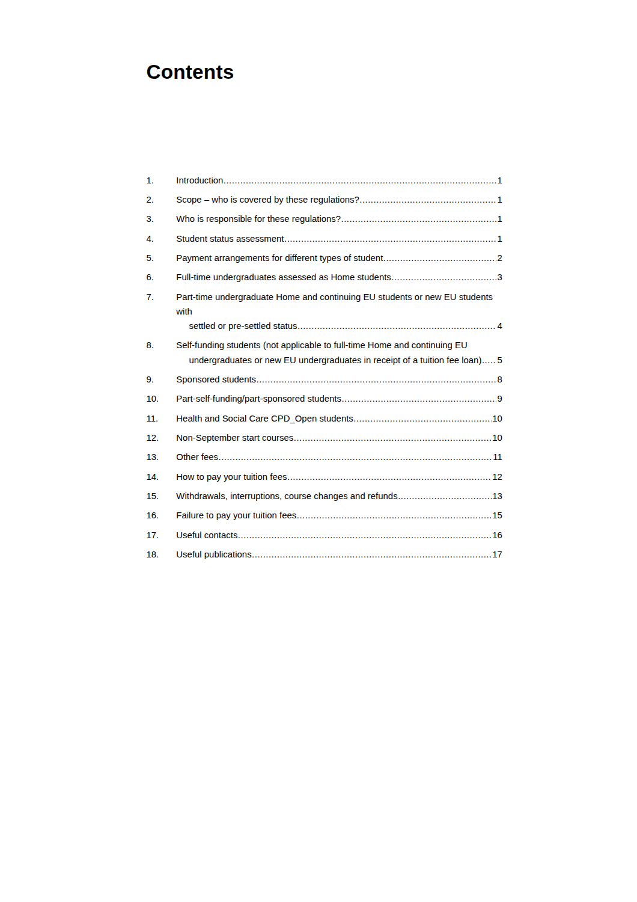Contents
1.
Introduction ........................................................................................................... 1
2.
Scope – who is covered by these regulations? ............................................................. 1
3.
Who is responsible for these regulations? ....................................................................... 1
4.
Student status assessment ............................................................................................... 1
5.
Payment arrangements for different types of student ................................................... 2
6.
Full-time undergraduates assessed as Home students ................................................... 3
7.
Part-time undergraduate Home and continuing EU students or new EU students with
settled or pre-settled status ............................................................................................. 4
8.
Self-funding students (not applicable to full-time Home and continuing EU
undergraduates or new EU undergraduates in receipt of a tuition fee loan) ................. 5
9.
Sponsored students ....................................................................................................... 8
10.
Part-self-funding/part-sponsored students ..................................................................... 9
11.
Health and Social Care CPD_Open students .............................................................. 10
12.
Non-September start courses ..................................................................................... 10
13.
Other fees ................................................................................................................. 11
14.
How to pay your tuition fees ....................................................................................... 12
15.
Withdrawals, interruptions, course changes and refunds ............................................ 13
16.
Failure to pay your tuition fees ................................................................................... 15
17.
Useful contacts ......................................................................................................... 16
18.
Useful publications ..................................................................................................... 17